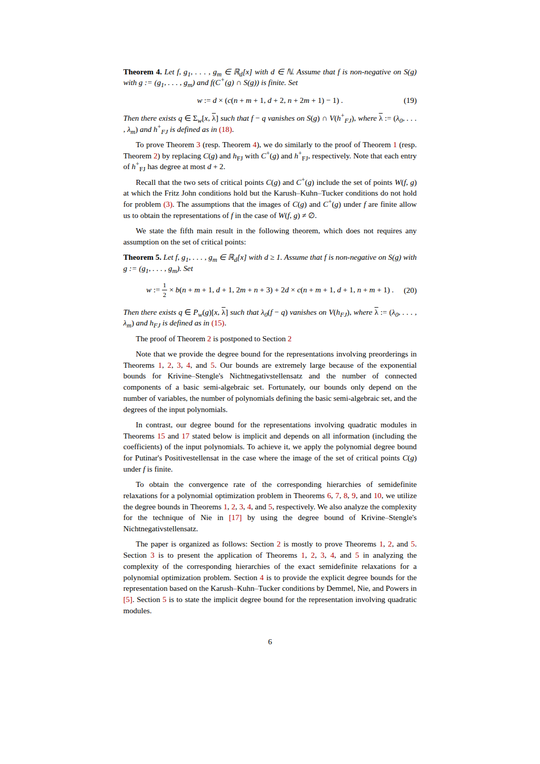Theorem 4. Let f, g1, . . . , gm ∈ ℝd[x] with d ∈ ℕ. Assume that f is non-negative on S(g) with g := (g1, . . . , gm) and f(C+(g) ∩ S(g)) is finite. Set
w := d × (c(n + m + 1, d + 2, n + 2m + 1) − 1) . (19)
Then there exists q ∈ Σw[x, λ] such that f − q vanishes on S(g) ∩ V(h+FJ), where λ := (λ0, . . . , λm) and h+FJ is defined as in (18).
To prove Theorem 3 (resp. Theorem 4), we do similarly to the proof of Theorem 1 (resp. Theorem 2) by replacing C(g) and hFJ with C+(g) and h+FJ, respectively. Note that each entry of h+FJ has degree at most d + 2.
Recall that the two sets of critical points C(g) and C+(g) include the set of points W(f, g) at which the Fritz John conditions hold but the Karush–Kuhn–Tucker conditions do not hold for problem (3). The assumptions that the images of C(g) and C+(g) under f are finite allow us to obtain the representations of f in the case of W(f, g) ≠ ∅.
We state the fifth main result in the following theorem, which does not requires any assumption on the set of critical points:
Theorem 5. Let f, g1, . . . , gm ∈ ℝd[x] with d ≥ 1. Assume that f is non-negative on S(g) with g := (g1, . . . , gm). Set
w := 12 × b(n + m + 1, d + 1, 2m + n + 3) + 2d × c(n + m + 1, d + 1, n + m + 1) . (20)
Then there exists q ∈ Pw(g)[x, λ] such that λ0(f − q) vanishes on V(hFJ), where λ := (λ0, . . . , λm) and hFJ is defined as in (15).
The proof of Theorem 2 is postponed to Section 2
Note that we provide the degree bound for the representations involving preorderings in Theorems 1, 2, 3, 4, and 5. Our bounds are extremely large because of the exponential bounds for Krivine–Stengle's Nichtnegativstellensatz and the number of connected components of a basic semi-algebraic set. Fortunately, our bounds only depend on the number of variables, the number of polynomials defining the basic semi-algebraic set, and the degrees of the input polynomials.
In contrast, our degree bound for the representations involving quadratic modules in Theorems 15 and 17 stated below is implicit and depends on all information (including the coefficients) of the input polynomials. To achieve it, we apply the polynomial degree bound for Putinar's Positivestellensat in the case where the image of the set of critical points C(g) under f is finite.
To obtain the convergence rate of the corresponding hierarchies of semidefinite relaxations for a polynomial optimization problem in Theorems 6, 7, 8, 9, and 10, we utilize the degree bounds in Theorems 1, 2, 3, 4, and 5, respectively. We also analyze the complexity for the technique of Nie in [17] by using the degree bound of Krivine–Stengle's Nichtnegativstellensatz.
The paper is organized as follows: Section 2 is mostly to prove Theorems 1, 2, and 5. Section 3 is to present the application of Theorems 1, 2, 3, 4, and 5 in analyzing the complexity of the corresponding hierarchies of the exact semidefinite relaxations for a polynomial optimization problem. Section 4 is to provide the explicit degree bounds for the representation based on the Karush–Kuhn–Tucker conditions by Demmel, Nie, and Powers in [5]. Section 5 is to state the implicit degree bound for the representation involving quadratic modules.
6